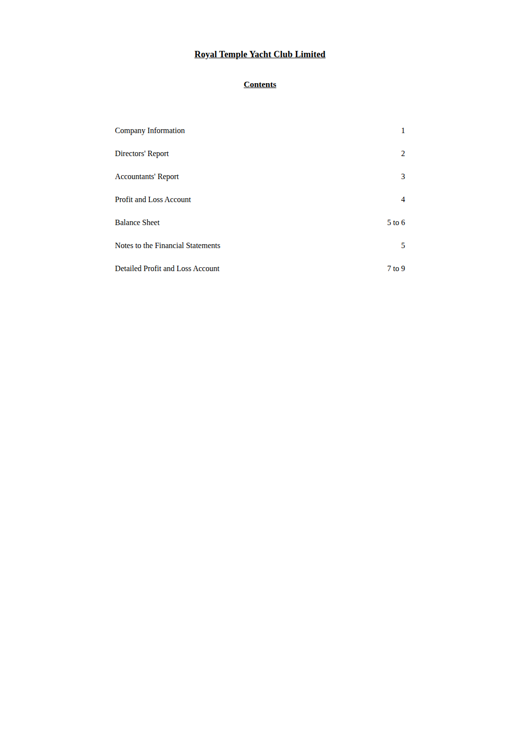Royal Temple Yacht Club Limited
Contents
| Company Information | 1 |
| Directors' Report | 2 |
| Accountants' Report | 3 |
| Profit and Loss Account | 4 |
| Balance Sheet | 5 to 6 |
| Notes to the Financial Statements | 5 |
| Detailed Profit and Loss Account | 7 to 9 |